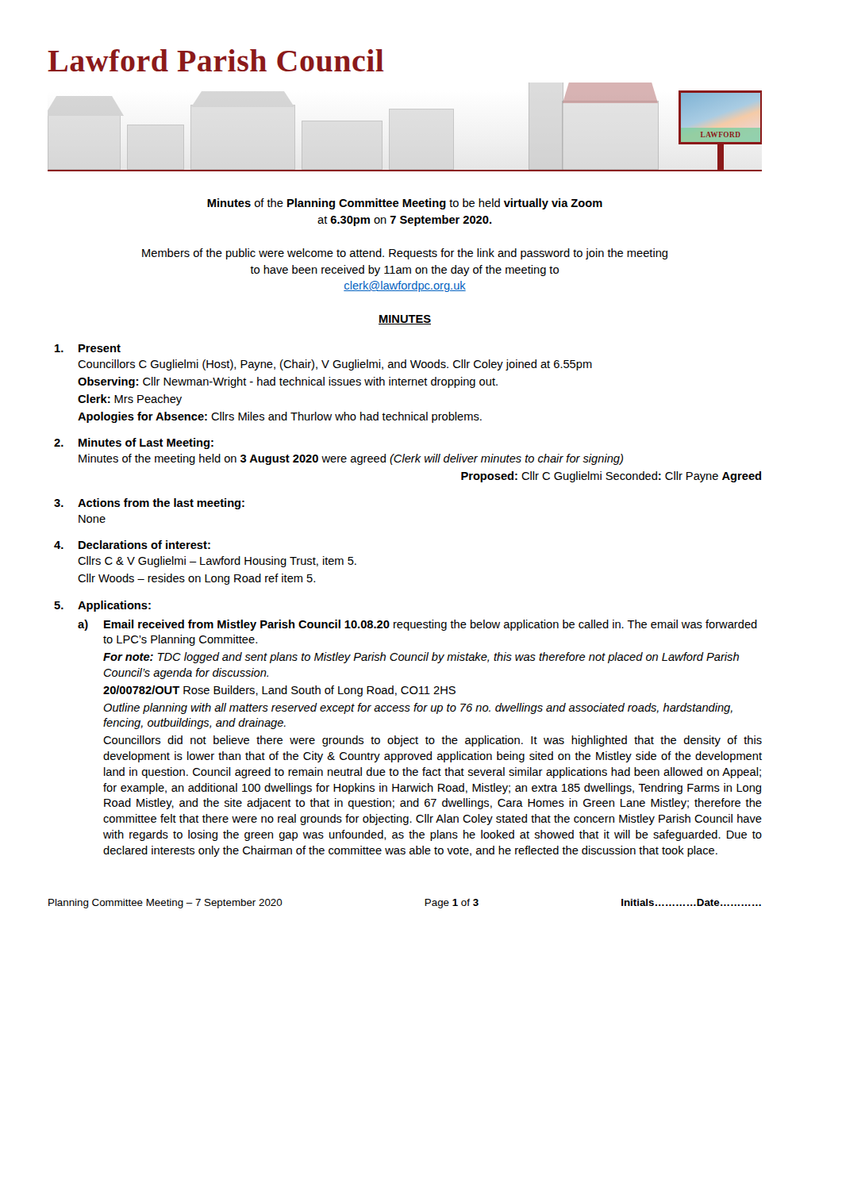Lawford Parish Council
LAWFORD
Minutes of the Planning Committee Meeting to be held virtually via Zoom
at 6.30pm on 7 September 2020.
Members of the public were welcome to attend. Requests for the link and password to join the meeting
to have been received by 11am on the day of the meeting to
clerk@lawfordpc.org.uk
MINUTES
Present
Councillors C Guglielmi (Host), Payne, (Chair), V Guglielmi, and Woods. Cllr Coley joined at 6.55pm
Observing: Cllr Newman-Wright - had technical issues with internet dropping out.
Clerk: Mrs Peachey
Apologies for Absence: Cllrs Miles and Thurlow who had technical problems.
Minutes of Last Meeting:
Minutes of the meeting held on 3 August 2020 were agreed (Clerk will deliver minutes to chair for signing)
Proposed: Cllr C Guglielmi Seconded: Cllr Payne Agreed
Actions from the last meeting:
None
Declarations of interest:
Cllrs C & V Guglielmi – Lawford Housing Trust, item 5.
Cllr Woods – resides on Long Road ref item 5.
Applications:
Email received from Mistley Parish Council 10.08.20 requesting the below application be called in. The email was forwarded to LPC’s Planning Committee.
For note: TDC logged and sent plans to Mistley Parish Council by mistake, this was therefore not placed on Lawford Parish Council’s agenda for discussion.
20/00782/OUT Rose Builders, Land South of Long Road, CO11 2HS
Outline planning with all matters reserved except for access for up to 76 no. dwellings and associated roads, hardstanding, fencing, outbuildings, and drainage.
Councillors did not believe there were grounds to object to the application. It was highlighted that the density of this development is lower than that of the City & Country approved application being sited on the Mistley side of the development land in question. Council agreed to remain neutral due to the fact that several similar applications had been allowed on Appeal; for example, an additional 100 dwellings for Hopkins in Harwich Road, Mistley; an extra 185 dwellings, Tendring Farms in Long Road Mistley, and the site adjacent to that in question; and 67 dwellings, Cara Homes in Green Lane Mistley; therefore the committee felt that there were no real grounds for objecting. Cllr Alan Coley stated that the concern Mistley Parish Council have with regards to losing the green gap was unfounded, as the plans he looked at showed that it will be safeguarded. Due to declared interests only the Chairman of the committee was able to vote, and he reflected the discussion that took place.
Planning Committee Meeting – 7 September 2020
Page 1 of 3
Initials…………Date…………